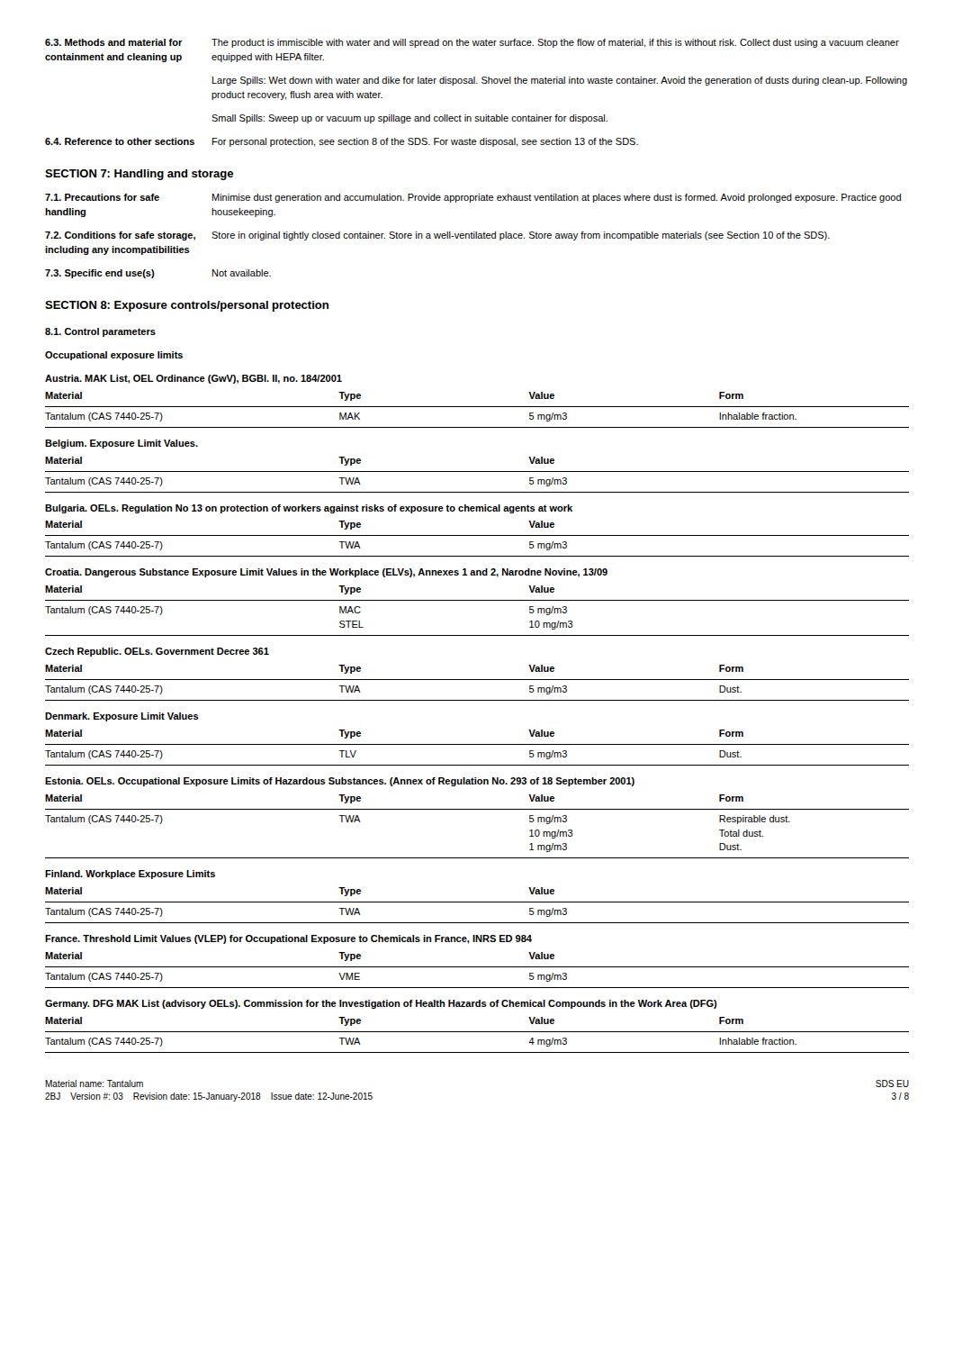6.3. Methods and material for containment and cleaning up
The product is immiscible with water and will spread on the water surface. Stop the flow of material, if this is without risk. Collect dust using a vacuum cleaner equipped with HEPA filter.
Large Spills: Wet down with water and dike for later disposal. Shovel the material into waste container. Avoid the generation of dusts during clean-up. Following product recovery, flush area with water.
Small Spills: Sweep up or vacuum up spillage and collect in suitable container for disposal.
6.4. Reference to other sections
For personal protection, see section 8 of the SDS. For waste disposal, see section 13 of the SDS.
SECTION 7: Handling and storage
7.1. Precautions for safe handling
Minimise dust generation and accumulation. Provide appropriate exhaust ventilation at places where dust is formed. Avoid prolonged exposure. Practice good housekeeping.
7.2. Conditions for safe storage, including any incompatibilities
Store in original tightly closed container. Store in a well-ventilated place. Store away from incompatible materials (see Section 10 of the SDS).
7.3. Specific end use(s)
Not available.
SECTION 8: Exposure controls/personal protection
8.1. Control parameters
Occupational exposure limits
Austria. MAK List, OEL Ordinance (GwV), BGBl. II, no. 184/2001
| Material | Type | Value | Form |
| --- | --- | --- | --- |
| Tantalum (CAS 7440-25-7) | MAK | 5 mg/m3 | Inhalable fraction. |
Belgium. Exposure Limit Values.
| Material | Type | Value | |
| --- | --- | --- | --- |
| Tantalum (CAS 7440-25-7) | TWA | 5 mg/m3 | |
Bulgaria. OELs. Regulation No 13 on protection of workers against risks of exposure to chemical agents at work
| Material | Type | Value | |
| --- | --- | --- | --- |
| Tantalum (CAS 7440-25-7) | TWA | 5 mg/m3 | |
Croatia. Dangerous Substance Exposure Limit Values in the Workplace (ELVs), Annexes 1 and 2, Narodne Novine, 13/09
| Material | Type | Value | |
| --- | --- | --- | --- |
| Tantalum (CAS 7440-25-7) | MAC STEL | 5 mg/m3 10 mg/m3 | |
Czech Republic. OELs. Government Decree 361
| Material | Type | Value | Form |
| --- | --- | --- | --- |
| Tantalum (CAS 7440-25-7) | TWA | 5 mg/m3 | Dust. |
Denmark. Exposure Limit Values
| Material | Type | Value | Form |
| --- | --- | --- | --- |
| Tantalum (CAS 7440-25-7) | TLV | 5 mg/m3 | Dust. |
Estonia. OELs. Occupational Exposure Limits of Hazardous Substances. (Annex of Regulation No. 293 of 18 September 2001)
| Material | Type | Value | Form |
| --- | --- | --- | --- |
| Tantalum (CAS 7440-25-7) | TWA | 5 mg/m3 10 mg/m3 1 mg/m3 | Respirable dust. Total dust. Dust. |
Finland. Workplace Exposure Limits
| Material | Type | Value | |
| --- | --- | --- | --- |
| Tantalum (CAS 7440-25-7) | TWA | 5 mg/m3 | |
France. Threshold Limit Values (VLEP) for Occupational Exposure to Chemicals in France, INRS ED 984
| Material | Type | Value | |
| --- | --- | --- | --- |
| Tantalum (CAS 7440-25-7) | VME | 5 mg/m3 | |
Germany. DFG MAK List (advisory OELs). Commission for the Investigation of Health Hazards of Chemical Compounds in the Work Area (DFG)
| Material | Type | Value | Form |
| --- | --- | --- | --- |
| Tantalum (CAS 7440-25-7) | TWA | 4 mg/m3 | Inhalable fraction. |
Material name: Tantalum
2BJ Version #: 03 Revision date: 15-January-2018 Issue date: 12-June-2015
SDS EU
3 / 8